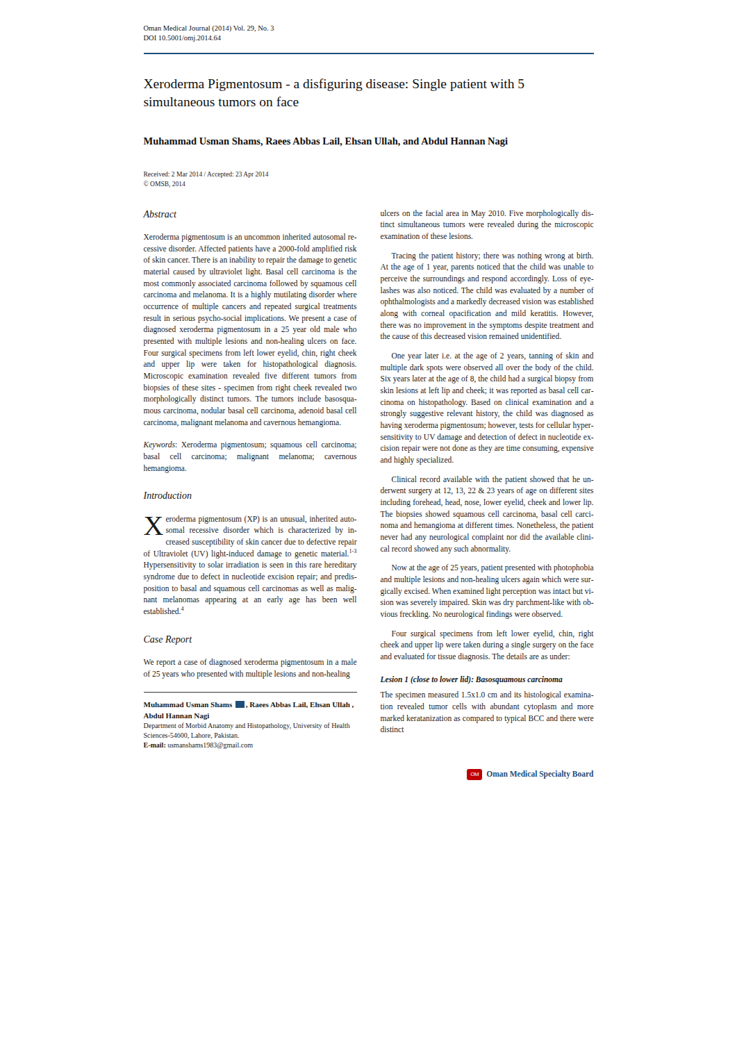Oman Medical Journal (2014) Vol. 29, No. 3
DOI 10.5001/omj.2014.64
Xeroderma Pigmentosum - a disfiguring disease: Single patient with 5 simultaneous tumors on face
Muhammad Usman Shams, Raees Abbas Lail, Ehsan Ullah, and Abdul Hannan Nagi
Received: 2 Mar 2014 / Accepted: 23 Apr 2014
© OMSB, 2014
Abstract
Xeroderma pigmentosum is an uncommon inherited autosomal recessive disorder. Affected patients have a 2000-fold amplified risk of skin cancer. There is an inability to repair the damage to genetic material caused by ultraviolet light. Basal cell carcinoma is the most commonly associated carcinoma followed by squamous cell carcinoma and melanoma. It is a highly mutilating disorder where occurrence of multiple cancers and repeated surgical treatments result in serious psycho-social implications. We present a case of diagnosed xeroderma pigmentosum in a 25 year old male who presented with multiple lesions and non-healing ulcers on face. Four surgical specimens from left lower eyelid, chin, right cheek and upper lip were taken for histopathological diagnosis. Microscopic examination revealed five different tumors from biopsies of these sites - specimen from right cheek revealed two morphologically distinct tumors. The tumors include basosquamous carcinoma, nodular basal cell carcinoma, adenoid basal cell carcinoma, malignant melanoma and cavernous hemangioma.
Keywords: Xeroderma pigmentosum; squamous cell carcinoma; basal cell carcinoma; malignant melanoma; cavernous hemangioma.
Introduction
Xeroderma pigmentosum (XP) is an unusual, inherited autosomal recessive disorder which is characterized by increased susceptibility of skin cancer due to defective repair of Ultraviolet (UV) light-induced damage to genetic material.1-3 Hypersensitivity to solar irradiation is seen in this rare hereditary syndrome due to defect in nucleotide excision repair; and predisposition to basal and squamous cell carcinomas as well as malignant melanomas appearing at an early age has been well established.4
Case Report
We report a case of diagnosed xeroderma pigmentosum in a male of 25 years who presented with multiple lesions and non-healing
Muhammad Usman Shams , Raees Abbas Lail, Ehsan Ullah , Abdul Hannan Nagi
Department of Morbid Anatomy and Histopathology, University of Health Sciences-54600, Lahore, Pakistan.
E-mail: usmanshams1983@gmail.com
ulcers on the facial area in May 2010. Five morphologically distinct simultaneous tumors were revealed during the microscopic examination of these lesions.
Tracing the patient history; there was nothing wrong at birth. At the age of 1 year, parents noticed that the child was unable to perceive the surroundings and respond accordingly. Loss of eyelashes was also noticed. The child was evaluated by a number of ophthalmologists and a markedly decreased vision was established along with corneal opacification and mild keratitis. However, there was no improvement in the symptoms despite treatment and the cause of this decreased vision remained unidentified.
One year later i.e. at the age of 2 years, tanning of skin and multiple dark spots were observed all over the body of the child. Six years later at the age of 8, the child had a surgical biopsy from skin lesions at left lip and cheek; it was reported as basal cell carcinoma on histopathology. Based on clinical examination and a strongly suggestive relevant history, the child was diagnosed as having xeroderma pigmentosum; however, tests for cellular hypersensitivity to UV damage and detection of defect in nucleotide excision repair were not done as they are time consuming, expensive and highly specialized.
Clinical record available with the patient showed that he underwent surgery at 12, 13, 22 & 23 years of age on different sites including forehead, head, nose, lower eyelid, cheek and lower lip. The biopsies showed squamous cell carcinoma, basal cell carcinoma and hemangioma at different times. Nonetheless, the patient never had any neurological complaint nor did the available clinical record showed any such abnormality.
Now at the age of 25 years, patient presented with photophobia and multiple lesions and non-healing ulcers again which were surgically excised. When examined light perception was intact but vision was severely impaired. Skin was dry parchment-like with obvious freckling. No neurological findings were observed.
Four surgical specimens from left lower eyelid, chin, right cheek and upper lip were taken during a single surgery on the face and evaluated for tissue diagnosis. The details are as under:
Lesion 1 (close to lower lid): Basosquamous carcinoma
The specimen measured 1.5x1.0 cm and its histological examination revealed tumor cells with abundant cytoplasm and more marked keratanization as compared to typical BCC and there were distinct
OM
SB Oman Medical Specialty Board